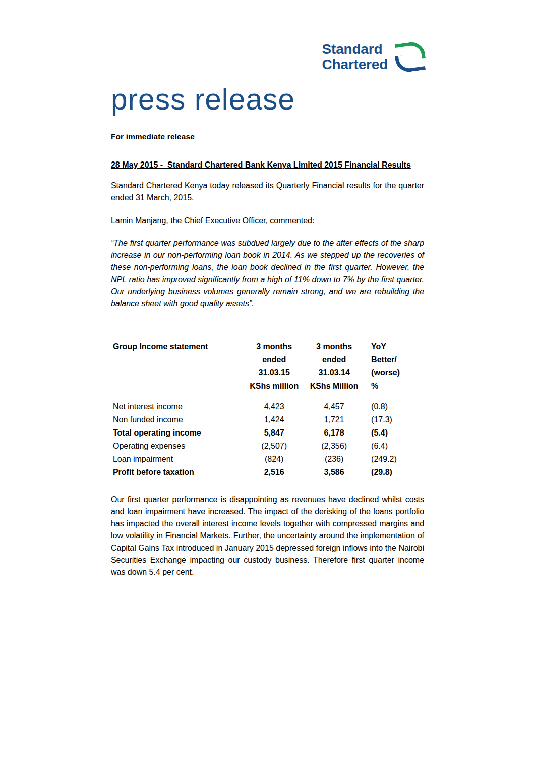Standard
Chartered
press release
For immediate release
28 May 2015 - Standard Chartered Bank Kenya Limited 2015 Financial Results
Standard Chartered Kenya today released its Quarterly Financial results for the quarter ended 31 March, 2015.
Lamin Manjang, the Chief Executive Officer, commented:
“The first quarter performance was subdued largely due to the after effects of the sharp increase in our non-performing loan book in 2014. As we stepped up the recoveries of these non-performing loans, the loan book declined in the first quarter. However, the NPL ratio has improved significantly from a high of 11% down to 7% by the first quarter. Our underlying business volumes generally remain strong, and we are rebuilding the balance sheet with good quality assets”.
| Group Income statement | 3 months | 3 months | YoY |
| | ended | ended | Better/ |
| | 31.03.15 | 31.03.14 | (worse) |
| | KShs million | KShs Million | % |
| Net interest income | 4,423 | 4,457 | (0.8) |
| Non funded income | 1,424 | 1,721 | (17.3) |
| Total operating income | 5,847 | 6,178 | (5.4) |
| Operating expenses | (2,507) | (2,356) | (6.4) |
| Loan impairment | (824) | (236) | (249.2) |
| Profit before taxation | 2,516 | 3,586 | (29.8) |
Our first quarter performance is disappointing as revenues have declined whilst costs and loan impairment have increased. The impact of the derisking of the loans portfolio has impacted the overall interest income levels together with compressed margins and low volatility in Financial Markets. Further, the uncertainty around the implementation of Capital Gains Tax introduced in January 2015 depressed foreign inflows into the Nairobi Securities Exchange impacting our custody business. Therefore first quarter income was down 5.4 per cent.